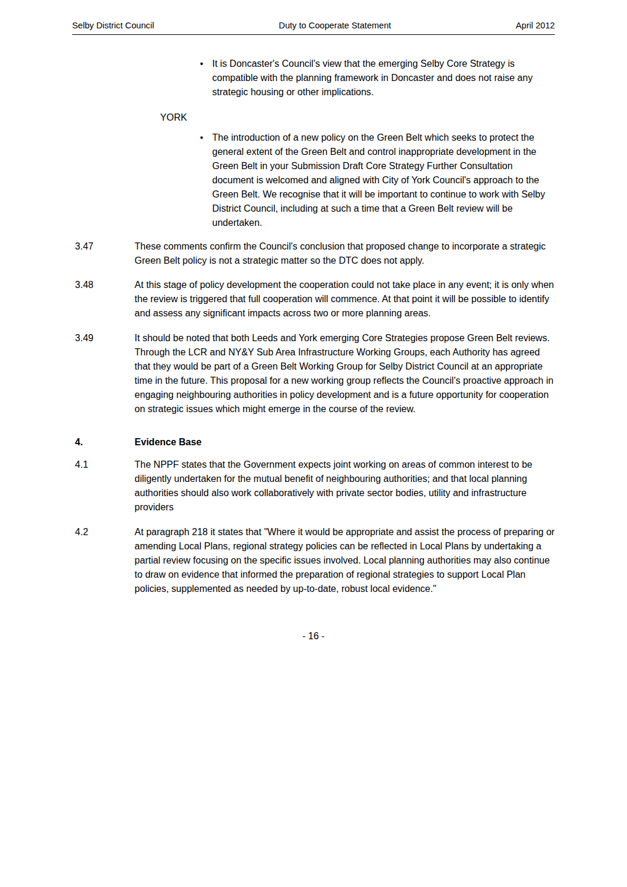Selby District Council
Duty to Cooperate Statement
April 2012
It is Doncaster's Council's view that the emerging Selby Core Strategy is compatible with the planning framework in Doncaster and does not raise any strategic housing or other implications.
YORK
The introduction of a new policy on the Green Belt which seeks to protect the general extent of the Green Belt and control inappropriate development in the Green Belt in your Submission Draft Core Strategy Further Consultation document is welcomed and aligned with City of York Council's approach to the Green Belt. We recognise that it will be important to continue to work with Selby District Council, including at such a time that a Green Belt review will be undertaken.
3.47
These comments confirm the Council's conclusion that proposed change to incorporate a strategic Green Belt policy is not a strategic matter so the DTC does not apply.
3.48
At this stage of policy development the cooperation could not take place in any event; it is only when the review is triggered that full cooperation will commence. At that point it will be possible to identify and assess any significant impacts across two or more planning areas.
3.49
It should be noted that both Leeds and York emerging Core Strategies propose Green Belt reviews. Through the LCR and NY&Y Sub Area Infrastructure Working Groups, each Authority has agreed that they would be part of a Green Belt Working Group for Selby District Council at an appropriate time in the future. This proposal for a new working group reflects the Council's proactive approach in engaging neighbouring authorities in policy development and is a future opportunity for cooperation on strategic issues which might emerge in the course of the review.
4.
Evidence Base
4.1
The NPPF states that the Government expects joint working on areas of common interest to be diligently undertaken for the mutual benefit of neighbouring authorities; and that local planning authorities should also work collaboratively with private sector bodies, utility and infrastructure providers
4.2
At paragraph 218 it states that "Where it would be appropriate and assist the process of preparing or amending Local Plans, regional strategy policies can be reflected in Local Plans by undertaking a partial review focusing on the specific issues involved. Local planning authorities may also continue to draw on evidence that informed the preparation of regional strategies to support Local Plan policies, supplemented as needed by up-to-date, robust local evidence."
- 16 -